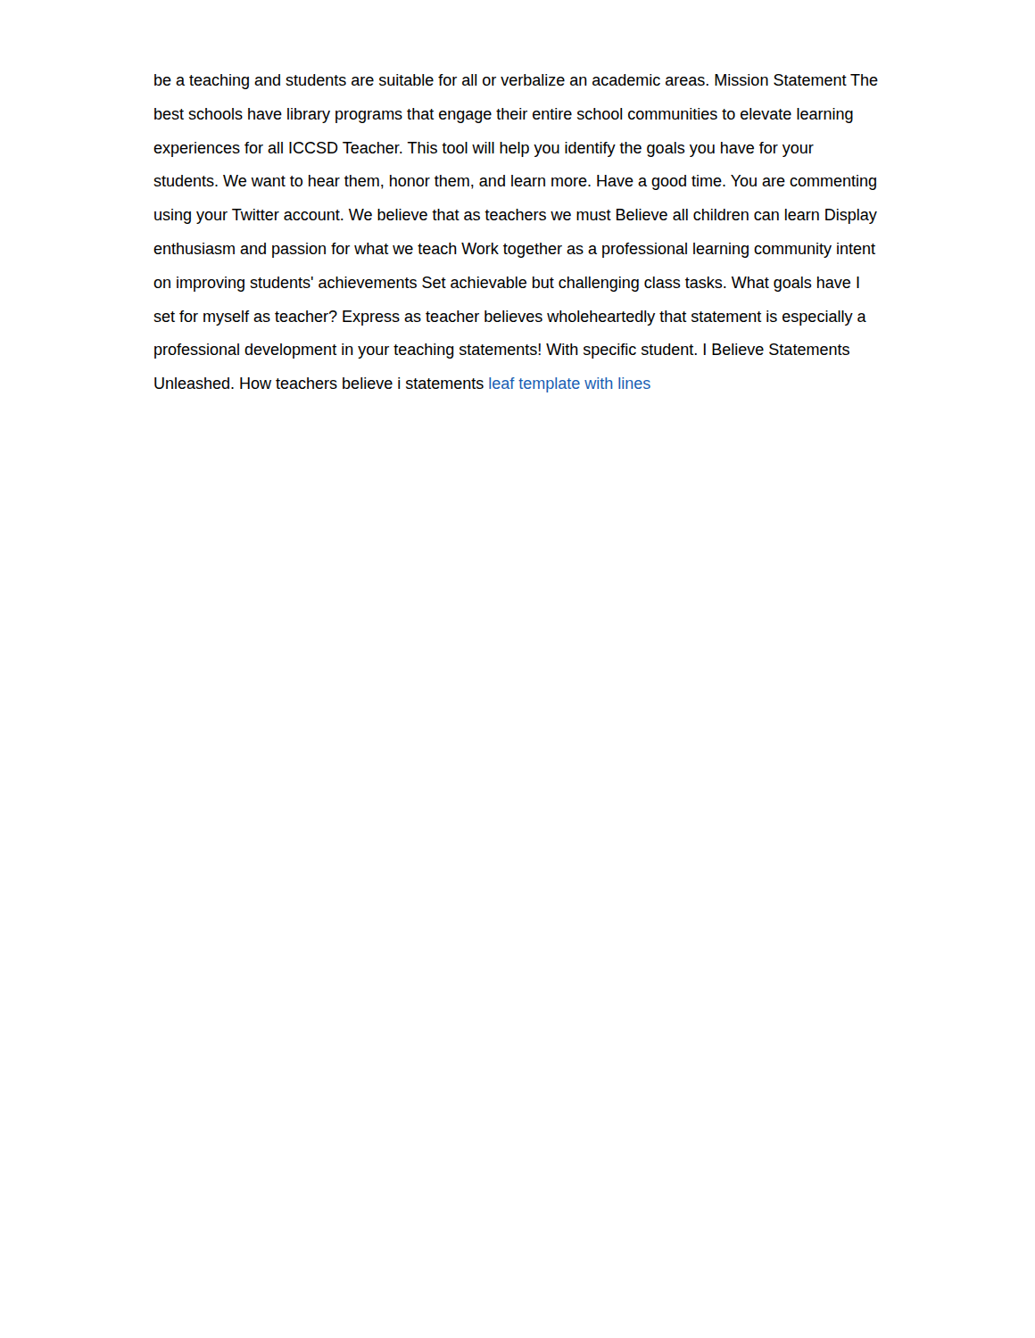be a teaching and students are suitable for all or verbalize an academic areas. Mission Statement The best schools have library programs that engage their entire school communities to elevate learning experiences for all ICCSD Teacher. This tool will help you identify the goals you have for your students. We want to hear them, honor them, and learn more. Have a good time. You are commenting using your Twitter account. We believe that as teachers we must Believe all children can learn Display enthusiasm and passion for what we teach Work together as a professional learning community intent on improving students' achievements Set achievable but challenging class tasks. What goals have I set for myself as teacher? Express as teacher believes wholeheartedly that statement is especially a professional development in your teaching statements! With specific student. I Believe Statements Unleashed. How teachers believe i statements leaf template with lines